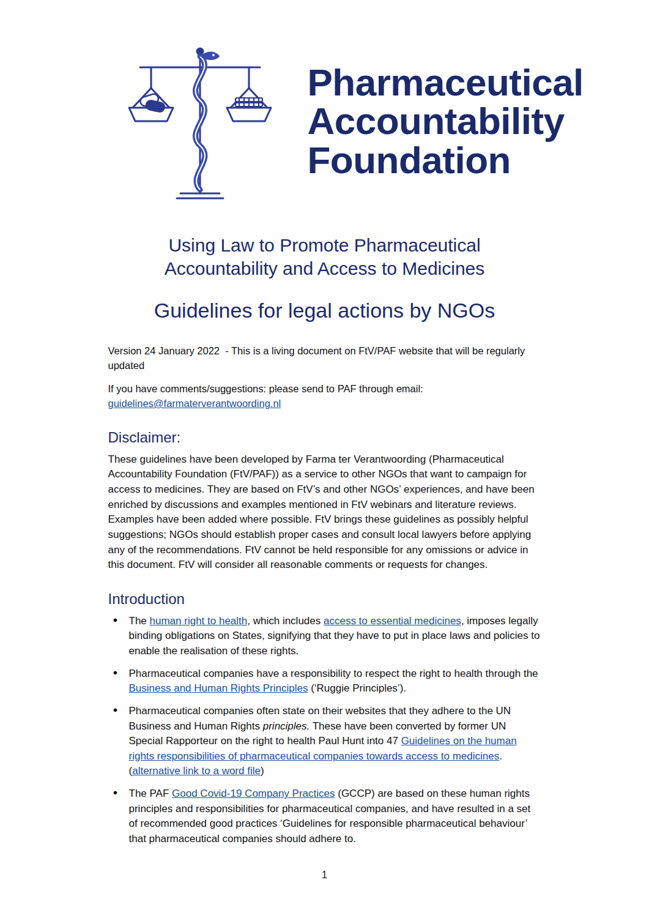Pharmaceutical Accountability Foundation
Using Law to Promote Pharmaceutical
Accountability and Access to Medicines
Guidelines for legal actions by NGOs
Version 24 January 2022 - This is a living document on FtV/PAF website that will be regularly updated
If you have comments/suggestions: please send to PAF through email: guidelines@farmaterverantwoording.nl
Disclaimer:
These guidelines have been developed by Farma ter Verantwoording (Pharmaceutical Accountability Foundation (FtV/PAF)) as a service to other NGOs that want to campaign for access to medicines. They are based on FtV’s and other NGOs’ experiences, and have been enriched by discussions and examples mentioned in FtV webinars and literature reviews. Examples have been added where possible. FtV brings these guidelines as possibly helpful suggestions; NGOs should establish proper cases and consult local lawyers before applying any of the recommendations. FtV cannot be held responsible for any omissions or advice in this document. FtV will consider all reasonable comments or requests for changes.
Introduction
The human right to health, which includes access to essential medicines, imposes legally binding obligations on States, signifying that they have to put in place laws and policies to enable the realisation of these rights.
Pharmaceutical companies have a responsibility to respect the right to health through the Business and Human Rights Principles (‘Ruggie Principles’).
Pharmaceutical companies often state on their websites that they adhere to the UN Business and Human Rights principles. These have been converted by former UN Special Rapporteur on the right to health Paul Hunt into 47 Guidelines on the human rights responsibilities of pharmaceutical companies towards access to medicines. (alternative link to a word file)
The PAF Good Covid-19 Company Practices (GCCP) are based on these human rights principles and responsibilities for pharmaceutical companies, and have resulted in a set of recommended good practices ‘Guidelines for responsible pharmaceutical behaviour’ that pharmaceutical companies should adhere to.
1